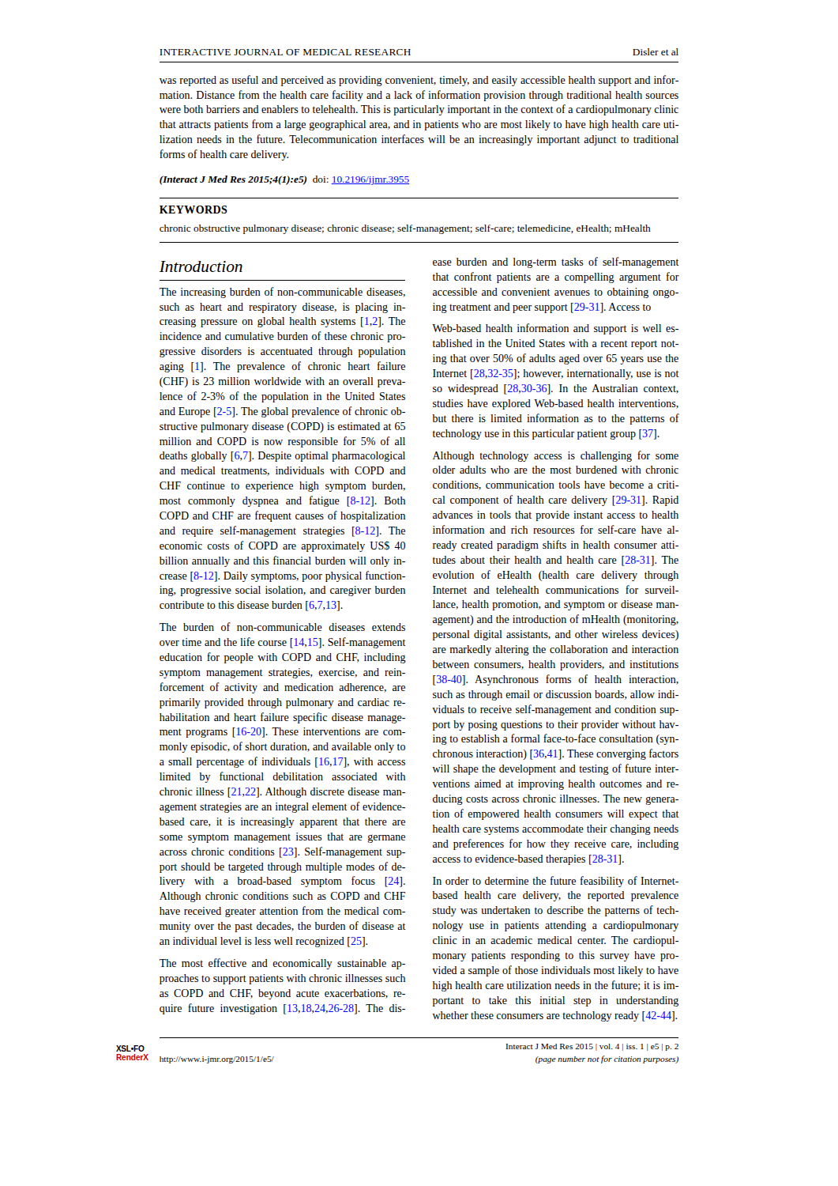INTERACTIVE JOURNAL OF MEDICAL RESEARCH Disler et al
was reported as useful and perceived as providing convenient, timely, and easily accessible health support and information. Distance from the health care facility and a lack of information provision through traditional health sources were both barriers and enablers to telehealth. This is particularly important in the context of a cardiopulmonary clinic that attracts patients from a large geographical area, and in patients who are most likely to have high health care utilization needs in the future. Telecommunication interfaces will be an increasingly important adjunct to traditional forms of health care delivery.
(Interact J Med Res 2015;4(1):e5) doi: 10.2196/ijmr.3955
KEYWORDS
chronic obstructive pulmonary disease; chronic disease; self-management; self-care; telemedicine, eHealth; mHealth
Introduction
The increasing burden of non-communicable diseases, such as heart and respiratory disease, is placing increasing pressure on global health systems [1,2]. The incidence and cumulative burden of these chronic progressive disorders is accentuated through population aging [1]. The prevalence of chronic heart failure (CHF) is 23 million worldwide with an overall prevalence of 2-3% of the population in the United States and Europe [2-5]. The global prevalence of chronic obstructive pulmonary disease (COPD) is estimated at 65 million and COPD is now responsible for 5% of all deaths globally [6,7]. Despite optimal pharmacological and medical treatments, individuals with COPD and CHF continue to experience high symptom burden, most commonly dyspnea and fatigue [8-12]. Both COPD and CHF are frequent causes of hospitalization and require self-management strategies [8-12]. The economic costs of COPD are approximately US$ 40 billion annually and this financial burden will only increase [8-12]. Daily symptoms, poor physical functioning, progressive social isolation, and caregiver burden contribute to this disease burden [6,7,13].
The burden of non-communicable diseases extends over time and the life course [14,15]. Self-management education for people with COPD and CHF, including symptom management strategies, exercise, and reinforcement of activity and medication adherence, are primarily provided through pulmonary and cardiac rehabilitation and heart failure specific disease management programs [16-20]. These interventions are commonly episodic, of short duration, and available only to a small percentage of individuals [16,17], with access limited by functional debilitation associated with chronic illness [21,22]. Although discrete disease management strategies are an integral element of evidence-based care, it is increasingly apparent that there are some symptom management issues that are germane across chronic conditions [23]. Self-management support should be targeted through multiple modes of delivery with a broad-based symptom focus [24]. Although chronic conditions such as COPD and CHF have received greater attention from the medical community over the past decades, the burden of disease at an individual level is less well recognized [25].
The most effective and economically sustainable approaches to support patients with chronic illnesses such as COPD and CHF, beyond acute exacerbations, require future investigation [13,18,24,26-28]. The disease burden and long-term tasks of self-management that confront patients are a compelling argument for accessible and convenient avenues to obtaining ongoing treatment and peer support [29-31]. Access to
Web-based health information and support is well established in the United States with a recent report noting that over 50% of adults aged over 65 years use the Internet [28,32-35]; however, internationally, use is not so widespread [28,30-36]. In the Australian context, studies have explored Web-based health interventions, but there is limited information as to the patterns of technology use in this particular patient group [37].
Although technology access is challenging for some older adults who are the most burdened with chronic conditions, communication tools have become a critical component of health care delivery [29-31]. Rapid advances in tools that provide instant access to health information and rich resources for self-care have already created paradigm shifts in health consumer attitudes about their health and health care [28-31]. The evolution of eHealth (health care delivery through Internet and telehealth communications for surveillance, health promotion, and symptom or disease management) and the introduction of mHealth (monitoring, personal digital assistants, and other wireless devices) are markedly altering the collaboration and interaction between consumers, health providers, and institutions [38-40]. Asynchronous forms of health interaction, such as through email or discussion boards, allow individuals to receive self-management and condition support by posing questions to their provider without having to establish a formal face-to-face consultation (synchronous interaction) [36,41]. These converging factors will shape the development and testing of future interventions aimed at improving health outcomes and reducing costs across chronic illnesses. The new generation of empowered health consumers will expect that health care systems accommodate their changing needs and preferences for how they receive care, including access to evidence-based therapies [28-31].
In order to determine the future feasibility of Internet-based health care delivery, the reported prevalence study was undertaken to describe the patterns of technology use in patients attending a cardiopulmonary clinic in an academic medical center. The cardiopulmonary patients responding to this survey have provided a sample of those individuals most likely to have high health care utilization needs in the future; it is important to take this initial step in understanding whether these consumers are technology ready [42-44].
http://www.i-jmr.org/2015/1/e5/ Interact J Med Res 2015 | vol. 4 | iss. 1 | e5 | p. 2
(page number not for citation purposes)
XSL•FO
RenderX